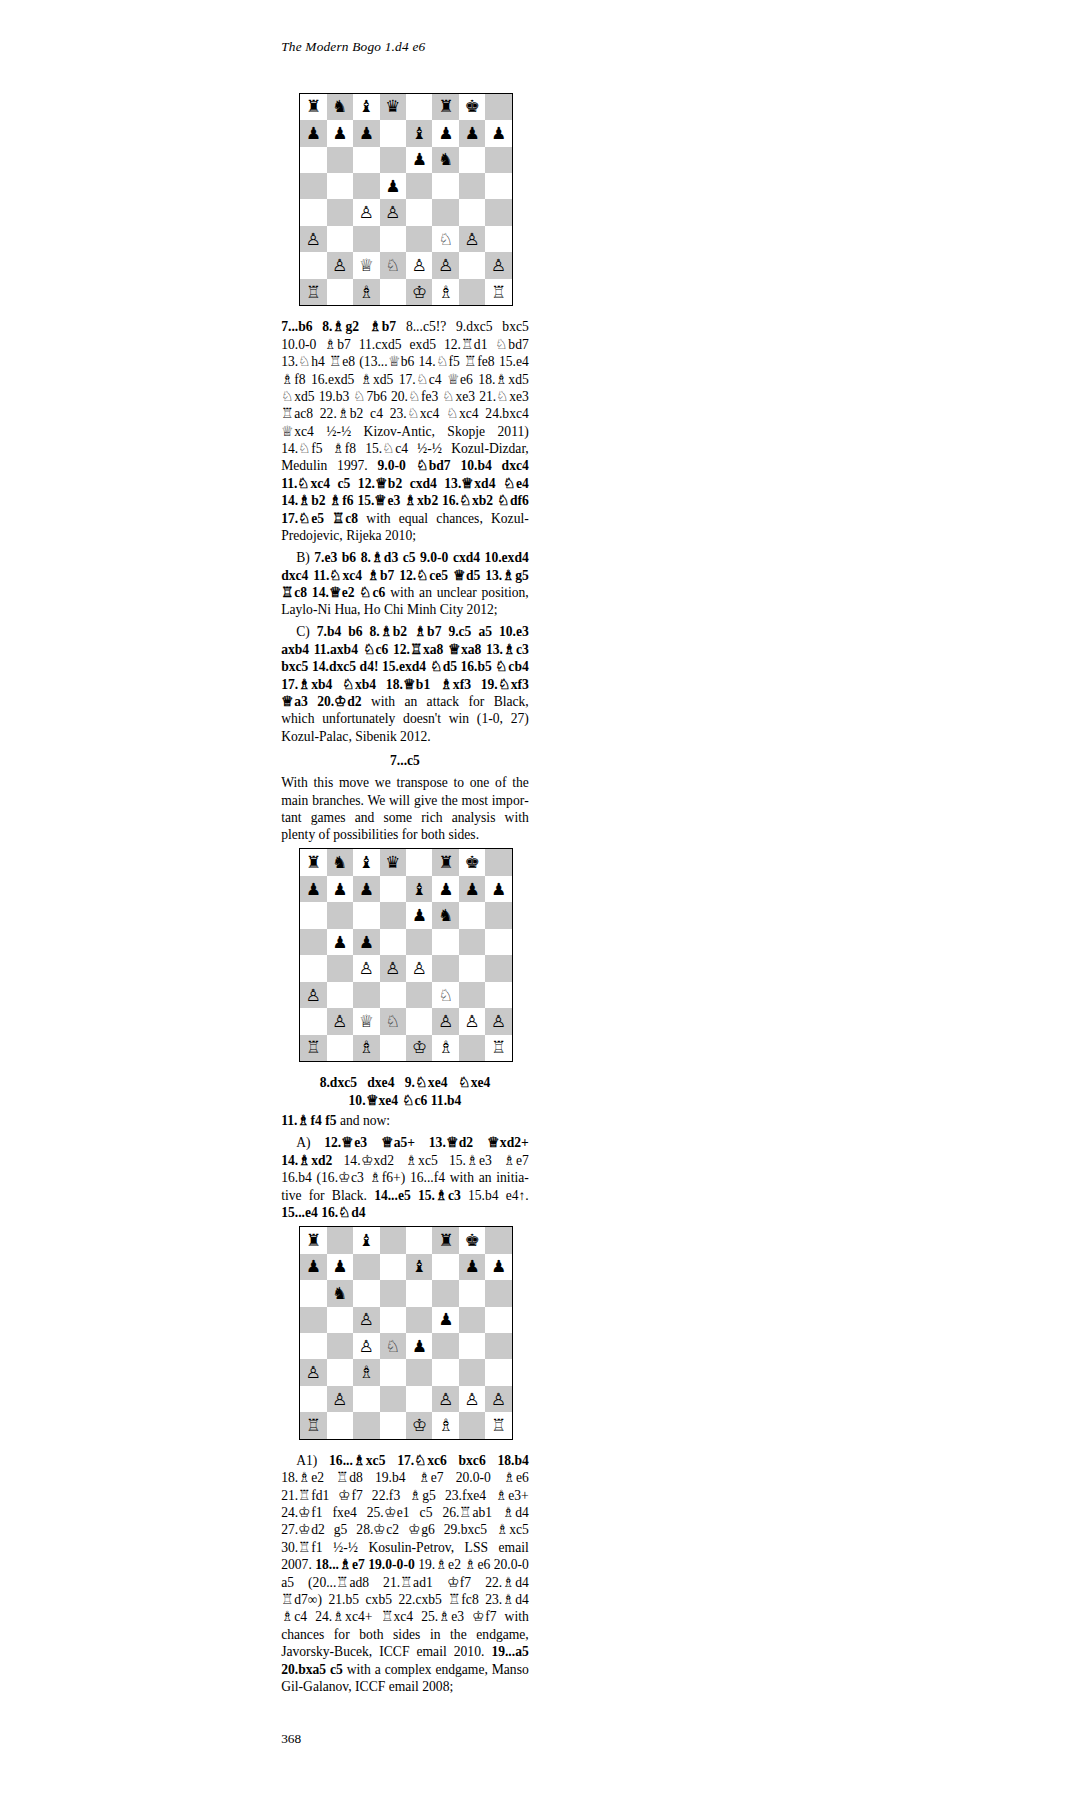The Modern Bogo 1.d4 e6
| ♜ | ♞ | ♝ | ♛ | | ♜ | ♚ | |
| ♟ | ♟ | ♟ | | ♝ | ♟ | ♟ | ♟ |
| | | | | ♟ | ♞ | | |
| | | | ♟ | | | | |
| | | ♙ | ♙ | | | | |
| ♙ | | | | | ♘ | ♙ | |
| | ♙ | ♕ | ♘ | ♙ | ♙ | | ♙ |
| ♖ | | ♗ | | ♔ | ♗ | | ♖ |
7...b6 8.♗g2 ♗b7 8...c5!? 9.dxc5 bxc5 10.0-0 ♗b7 11.cxd5 exd5 12.♖d1 ♘bd7 13.♘h4 ♖e8 (13...♕b6 14.♘f5 ♖fe8 15.e4 ♗f8 16.exd5 ♗xd5 17.♘c4 ♕e6 18.♗xd5 ♘xd5 19.b3 ♘7b6 20.♘fe3 ♘xe3 21.♘xe3 ♖ac8 22.♗b2 c4 23.♘xc4 ♘xc4 24.bxc4 ♕xc4 ½-½ Kizov-Antic, Skopje 2011) 14.♘f5 ♗f8 15.♘c4 ½-½ Kozul-Dizdar, Medulin 1997. 9.0-0 ♘bd7 10.b4 dxc4 11.♘xc4 c5 12.♕b2 cxd4 13.♕xd4 ♘e4 14.♗b2 ♗f6 15.♕e3 ♗xb2 16.♘xb2 ♘df6 17.♘e5 ♖c8 with equal chances, Kozul-Predojevic, Rijeka 2010;
B) 7.e3 b6 8.♗d3 c5 9.0-0 cxd4 10.exd4 dxc4 11.♘xc4 ♗b7 12.♘ce5 ♕d5 13.♗g5 ♖c8 14.♕e2 ♘c6 with an unclear position, Laylo-Ni Hua, Ho Chi Minh City 2012;
C) 7.b4 b6 8.♗b2 ♗b7 9.c5 a5 10.e3 axb4 11.axb4 ♘c6 12.♖xa8 ♕xa8 13.♗c3 bxc5 14.dxc5 d4! 15.exd4 ♘d5 16.b5 ♘cb4 17.♗xb4 ♘xb4 18.♕b1 ♗xf3 19.♘xf3 ♕a3 20.♔d2 with an attack for Black, which unfortunately doesn't win (1-0, 27) Kozul-Palac, Sibenik 2012.
7...c5
With this move we transpose to one of the main branches. We will give the most important games and some rich analysis with plenty of possibilities for both sides.
| ♜ | ♞ | ♝ | ♛ | | ♜ | ♚ | |
| ♟ | ♟ | ♟ | | ♝ | ♟ | ♟ | ♟ |
| | | | | ♟ | ♞ | | |
| | ♟ | ♟ | | | | | |
| | | ♙ | ♙ | ♙ | | | |
| ♙ | | | | | ♘ | | |
| | ♙ | ♕ | ♘ | | ♙ | ♙ | ♙ |
| ♖ | | ♗ | | ♔ | ♗ | | ♖ |
8.dxc5 dxe4 9.♘xe4 ♘xe4
10.♕xe4 ♘c6 11.b4
11.♗f4 f5 and now:
A) 12.♕e3 ♕a5+ 13.♕d2 ♕xd2+ 14.♗xd2 14.♔xd2 ♗xc5 15.♗e3 ♗e7 16.b4 (16.♔c3 ♗f6+) 16...f4 with an initiative for Black. 14...e5 15.♗c3 15.b4 e4↑. 15...e4 16.♘d4
| ♜ | | ♝ | | | ♜ | ♚ | |
| ♟ | ♟ | | | ♝ | | ♟ | ♟ |
| | ♞ | | | | | | |
| | | ♙ | | | ♟ | | |
| | | ♙ | ♘ | ♟ | | | |
| ♙ | | ♗ | | | | | |
| | ♙ | | | | ♙ | ♙ | ♙ |
| ♖ | | | | ♔ | ♗ | | ♖ |
A1) 16...♗xc5 17.♘xc6 bxc6 18.b4 18.♗e2 ♖d8 19.b4 ♗e7 20.0-0 ♗e6 21.♖fd1 ♔f7 22.f3 ♗g5 23.fxe4 ♗e3+ 24.♔f1 fxe4 25.♔e1 c5 26.♖ab1 ♗d4 27.♔d2 g5 28.♔c2 ♔g6 29.bxc5 ♗xc5 30.♖f1 ½-½ Kosulin-Petrov, LSS email 2007. 18...♗e7 19.0-0-0 19.♗e2 ♗e6 20.0-0 a5 (20...♖ad8 21.♖ad1 ♔f7 22.♗d4 ♖d7∞) 21.b5 cxb5 22.cxb5 ♖fc8 23.♗d4 ♗c4 24.♗xc4+ ♖xc4 25.♗e3 ♔f7 with chances for both sides in the endgame, Javorsky-Bucek, ICCF email 2010. 19...a5 20.bxa5 c5 with a complex endgame, Manso Gil-Galanov, ICCF email 2008;
368